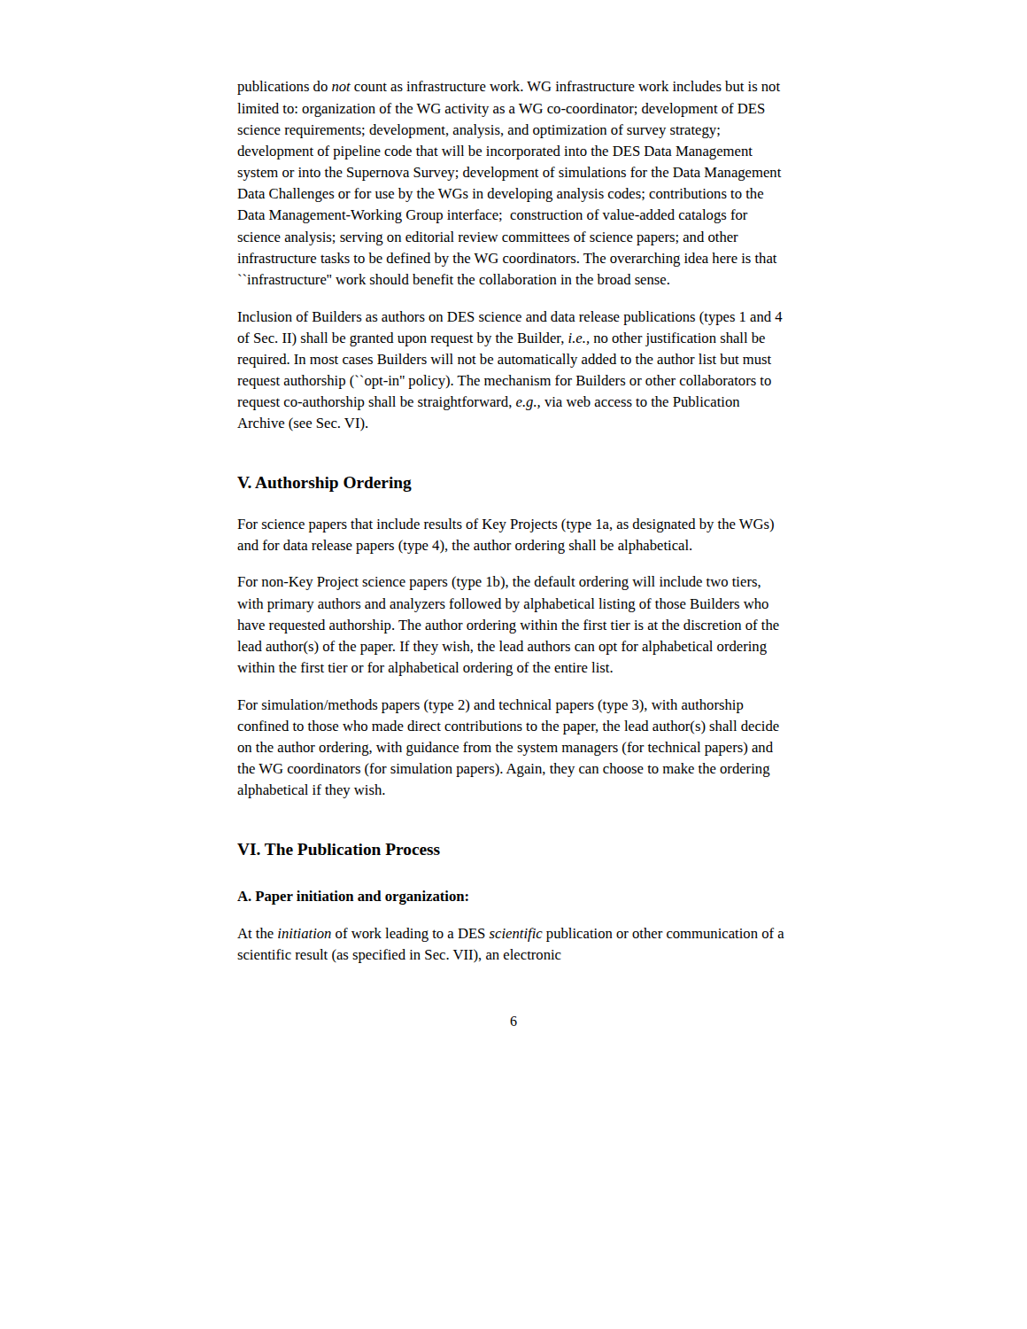publications do not count as infrastructure work. WG infrastructure work includes but is not limited to: organization of the WG activity as a WG co-coordinator; development of DES science requirements; development, analysis, and optimization of survey strategy; development of pipeline code that will be incorporated into the DES Data Management system or into the Supernova Survey; development of simulations for the Data Management Data Challenges or for use by the WGs in developing analysis codes; contributions to the Data Management-Working Group interface; construction of value-added catalogs for science analysis; serving on editorial review committees of science papers; and other infrastructure tasks to be defined by the WG coordinators. The overarching idea here is that ``infrastructure'' work should benefit the collaboration in the broad sense.
Inclusion of Builders as authors on DES science and data release publications (types 1 and 4 of Sec. II) shall be granted upon request by the Builder, i.e., no other justification shall be required. In most cases Builders will not be automatically added to the author list but must request authorship (``opt-in'' policy). The mechanism for Builders or other collaborators to request co-authorship shall be straightforward, e.g., via web access to the Publication Archive (see Sec. VI).
V. Authorship Ordering
For science papers that include results of Key Projects (type 1a, as designated by the WGs) and for data release papers (type 4), the author ordering shall be alphabetical.
For non-Key Project science papers (type 1b), the default ordering will include two tiers, with primary authors and analyzers followed by alphabetical listing of those Builders who have requested authorship. The author ordering within the first tier is at the discretion of the lead author(s) of the paper. If they wish, the lead authors can opt for alphabetical ordering within the first tier or for alphabetical ordering of the entire list.
For simulation/methods papers (type 2) and technical papers (type 3), with authorship confined to those who made direct contributions to the paper, the lead author(s) shall decide on the author ordering, with guidance from the system managers (for technical papers) and the WG coordinators (for simulation papers). Again, they can choose to make the ordering alphabetical if they wish.
VI. The Publication Process
A. Paper initiation and organization:
At the initiation of work leading to a DES scientific publication or other communication of a scientific result (as specified in Sec. VII), an electronic
6